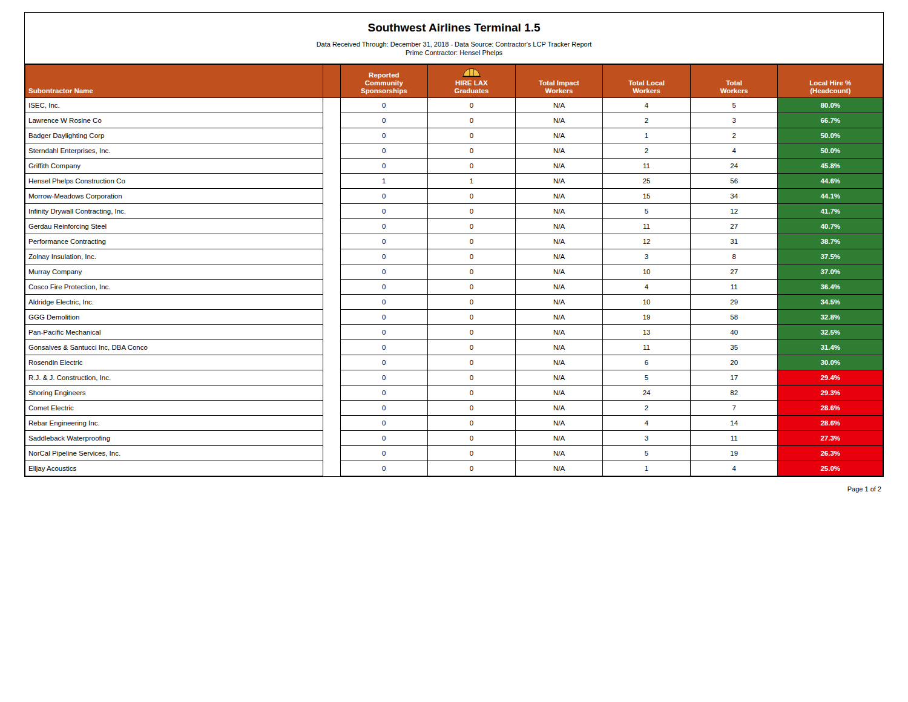Southwest Airlines Terminal 1.5
Data Received Through: December 31, 2018 - Data Source: Contractor's LCP Tracker Report
Prime Contractor: Hensel Phelps
| Subontractor Name | | Reported Community Sponsorships | HIRE LAX Graduates | Total Impact Workers | Total Local Workers | Total Workers | Local Hire % (Headcount) |
| --- | --- | --- | --- | --- | --- | --- | --- |
| ISEC, Inc. | | 0 | 0 | N/A | 4 | 5 | 80.0% |
| Lawrence W Rosine Co | | 0 | 0 | N/A | 2 | 3 | 66.7% |
| Badger Daylighting Corp | | 0 | 0 | N/A | 1 | 2 | 50.0% |
| Sterndahl Enterprises, Inc. | | 0 | 0 | N/A | 2 | 4 | 50.0% |
| Griffith Company | | 0 | 0 | N/A | 11 | 24 | 45.8% |
| Hensel Phelps Construction Co | | 1 | 1 | N/A | 25 | 56 | 44.6% |
| Morrow-Meadows Corporation | | 0 | 0 | N/A | 15 | 34 | 44.1% |
| Infinity Drywall Contracting, Inc. | | 0 | 0 | N/A | 5 | 12 | 41.7% |
| Gerdau Reinforcing Steel | | 0 | 0 | N/A | 11 | 27 | 40.7% |
| Performance Contracting | | 0 | 0 | N/A | 12 | 31 | 38.7% |
| Zolnay Insulation, Inc. | | 0 | 0 | N/A | 3 | 8 | 37.5% |
| Murray Company | | 0 | 0 | N/A | 10 | 27 | 37.0% |
| Cosco Fire Protection, Inc. | | 0 | 0 | N/A | 4 | 11 | 36.4% |
| Aldridge Electric, Inc. | | 0 | 0 | N/A | 10 | 29 | 34.5% |
| GGG Demolition | | 0 | 0 | N/A | 19 | 58 | 32.8% |
| Pan-Pacific Mechanical | | 0 | 0 | N/A | 13 | 40 | 32.5% |
| Gonsalves & Santucci Inc, DBA Conco | | 0 | 0 | N/A | 11 | 35 | 31.4% |
| Rosendin Electric | | 0 | 0 | N/A | 6 | 20 | 30.0% |
| R.J. & J. Construction, Inc. | | 0 | 0 | N/A | 5 | 17 | 29.4% |
| Shoring Engineers | | 0 | 0 | N/A | 24 | 82 | 29.3% |
| Comet Electric | | 0 | 0 | N/A | 2 | 7 | 28.6% |
| Rebar Engineering Inc. | | 0 | 0 | N/A | 4 | 14 | 28.6% |
| Saddleback Waterproofing | | 0 | 0 | N/A | 3 | 11 | 27.3% |
| NorCal Pipeline Services, Inc. | | 0 | 0 | N/A | 5 | 19 | 26.3% |
| Elljay Acoustics | | 0 | 0 | N/A | 1 | 4 | 25.0% |
Page 1 of 2